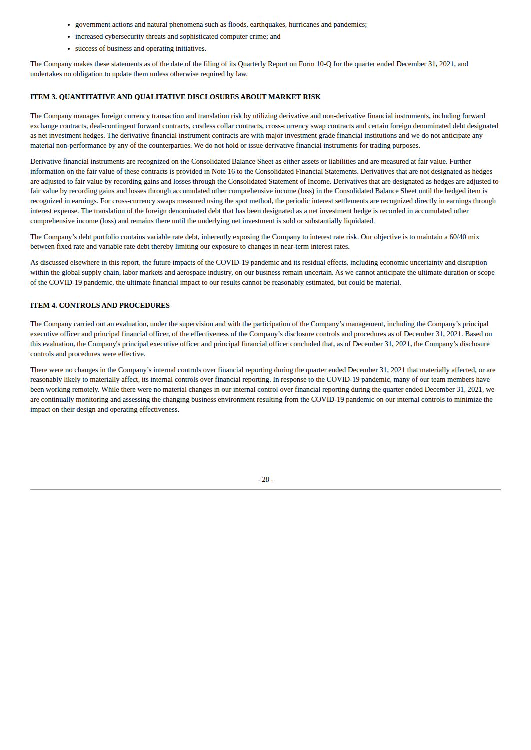government actions and natural phenomena such as floods, earthquakes, hurricanes and pandemics;
increased cybersecurity threats and sophisticated computer crime; and
success of business and operating initiatives.
The Company makes these statements as of the date of the filing of its Quarterly Report on Form 10-Q for the quarter ended December 31, 2021, and undertakes no obligation to update them unless otherwise required by law.
ITEM 3. QUANTITATIVE AND QUALITATIVE DISCLOSURES ABOUT MARKET RISK
The Company manages foreign currency transaction and translation risk by utilizing derivative and non-derivative financial instruments, including forward exchange contracts, deal-contingent forward contracts, costless collar contracts, cross-currency swap contracts and certain foreign denominated debt designated as net investment hedges. The derivative financial instrument contracts are with major investment grade financial institutions and we do not anticipate any material non-performance by any of the counterparties. We do not hold or issue derivative financial instruments for trading purposes.
Derivative financial instruments are recognized on the Consolidated Balance Sheet as either assets or liabilities and are measured at fair value. Further information on the fair value of these contracts is provided in Note 16 to the Consolidated Financial Statements. Derivatives that are not designated as hedges are adjusted to fair value by recording gains and losses through the Consolidated Statement of Income. Derivatives that are designated as hedges are adjusted to fair value by recording gains and losses through accumulated other comprehensive income (loss) in the Consolidated Balance Sheet until the hedged item is recognized in earnings. For cross-currency swaps measured using the spot method, the periodic interest settlements are recognized directly in earnings through interest expense. The translation of the foreign denominated debt that has been designated as a net investment hedge is recorded in accumulated other comprehensive income (loss) and remains there until the underlying net investment is sold or substantially liquidated.
The Company’s debt portfolio contains variable rate debt, inherently exposing the Company to interest rate risk. Our objective is to maintain a 60/40 mix between fixed rate and variable rate debt thereby limiting our exposure to changes in near-term interest rates.
As discussed elsewhere in this report, the future impacts of the COVID-19 pandemic and its residual effects, including economic uncertainty and disruption within the global supply chain, labor markets and aerospace industry, on our business remain uncertain. As we cannot anticipate the ultimate duration or scope of the COVID-19 pandemic, the ultimate financial impact to our results cannot be reasonably estimated, but could be material.
ITEM 4. CONTROLS AND PROCEDURES
The Company carried out an evaluation, under the supervision and with the participation of the Company’s management, including the Company’s principal executive officer and principal financial officer, of the effectiveness of the Company’s disclosure controls and procedures as of December 31, 2021. Based on this evaluation, the Company's principal executive officer and principal financial officer concluded that, as of December 31, 2021, the Company’s disclosure controls and procedures were effective.
There were no changes in the Company’s internal controls over financial reporting during the quarter ended December 31, 2021 that materially affected, or are reasonably likely to materially affect, its internal controls over financial reporting. In response to the COVID-19 pandemic, many of our team members have been working remotely. While there were no material changes in our internal control over financial reporting during the quarter ended December 31, 2021, we are continually monitoring and assessing the changing business environment resulting from the COVID-19 pandemic on our internal controls to minimize the impact on their design and operating effectiveness.
- 28 -